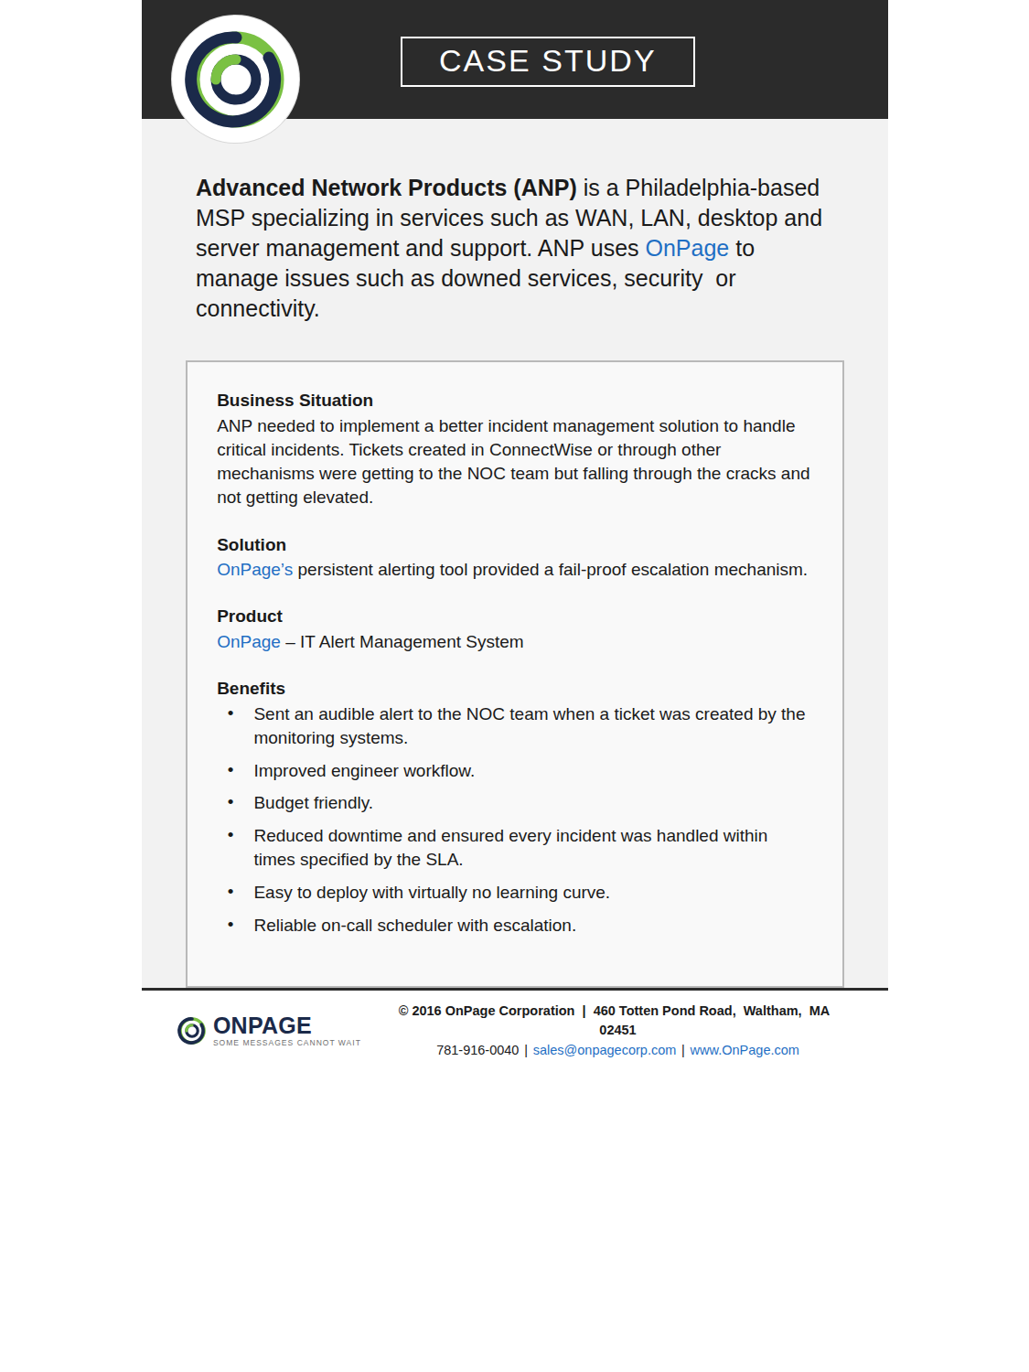CASE STUDY
Advanced Network Products (ANP) is a Philadelphia-based MSP specializing in services such as WAN, LAN, desktop and server management and support. ANP uses OnPage to manage issues such as downed services, security or connectivity.
Business Situation
ANP needed to implement a better incident management solution to handle critical incidents. Tickets created in ConnectWise or through other mechanisms were getting to the NOC team but falling through the cracks and not getting elevated.
Solution
OnPage’s persistent alerting tool provided a fail-proof escalation mechanism.
Product
OnPage – IT Alert Management System
Benefits
Sent an audible alert to the NOC team when a ticket was created by the monitoring systems.
Improved engineer workflow.
Budget friendly.
Reduced downtime and ensured every incident was handled within times specified by the SLA.
Easy to deploy with virtually no learning curve.
Reliable on-call scheduler with escalation.
ONPAGE
SOME MESSAGES CANNOT WAIT
© 2016 OnPage Corporation | 460 Totten Pond Road, Waltham, MA 02451
781-916-0040|sales@onpagecorp.com|www.OnPage.com